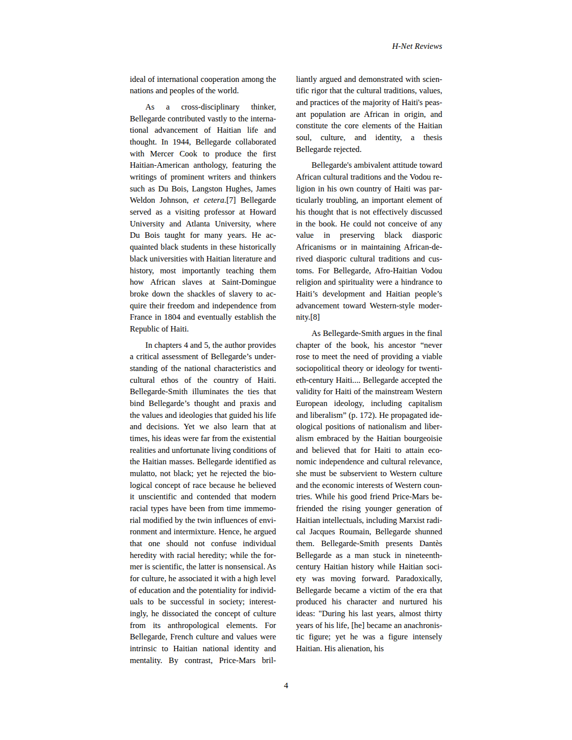H-Net Reviews
ideal of international cooperation among the nations and peoples of the world.
As a cross-disciplinary thinker, Bellegarde contributed vastly to the international advancement of Haitian life and thought. In 1944, Bellegarde collaborated with Mercer Cook to produce the first Haitian-American anthology, featuring the writings of prominent writers and thinkers such as Du Bois, Langston Hughes, James Weldon Johnson, et cetera.[7] Bellegarde served as a visiting professor at Howard University and Atlanta University, where Du Bois taught for many years. He acquainted black students in these historically black universities with Haitian literature and history, most importantly teaching them how African slaves at Saint-Domingue broke down the shackles of slavery to acquire their freedom and independence from France in 1804 and eventually establish the Republic of Haiti.
In chapters 4 and 5, the author provides a critical assessment of Bellegarde’s understanding of the national characteristics and cultural ethos of the country of Haiti. Bellegarde-Smith illuminates the ties that bind Bellegarde’s thought and praxis and the values and ideologies that guided his life and decisions. Yet we also learn that at times, his ideas were far from the existential realities and unfortunate living conditions of the Haitian masses. Bellegarde identified as mulatto, not black; yet he rejected the biological concept of race because he believed it unscientific and contended that modern racial types have been from time immemorial modified by the twin influences of environment and intermixture. Hence, he argued that one should not confuse individual heredity with racial heredity; while the former is scientific, the latter is nonsensical. As for culture, he associated it with a high level of education and the potentiality for individuals to be successful in society; interestingly, he dissociated the concept of culture from its anthropological elements. For Bellegarde, French culture and values were intrinsic to Haitian national identity and mentality. By contrast, Price-Mars brilliantly argued and demonstrated with scientific rigor that the cultural traditions, values, and practices of the majority of Haiti's peasant population are African in origin, and constitute the core elements of the Haitian soul, culture, and identity, a thesis Bellegarde rejected.
Bellegarde's ambivalent attitude toward African cultural traditions and the Vodou religion in his own country of Haiti was particularly troubling, an important element of his thought that is not effectively discussed in the book. He could not conceive of any value in preserving black diasporic Africanisms or in maintaining African-derived diasporic cultural traditions and customs. For Bellegarde, Afro-Haitian Vodou religion and spirituality were a hindrance to Haiti’s development and Haitian people’s advancement toward Western-style modernity.[8]
As Bellegarde-Smith argues in the final chapter of the book, his ancestor “never rose to meet the need of providing a viable sociopolitical theory or ideology for twentieth-century Haiti.... Bellegarde accepted the validity for Haiti of the mainstream Western European ideology, including capitalism and liberalism” (p. 172). He propagated ideological positions of nationalism and liberalism embraced by the Haitian bourgeoisie and believed that for Haiti to attain economic independence and cultural relevance, she must be subservient to Western culture and the economic interests of Western countries. While his good friend Price-Mars befriended the rising younger generation of Haitian intellectuals, including Marxist radical Jacques Roumain, Bellegarde shunned them. Bellegarde-Smith presents Dantès Bellegarde as a man stuck in nineteenth-century Haitian history while Haitian society was moving forward. Paradoxically, Bellegarde became a victim of the era that produced his character and nurtured his ideas: "During his last years, almost thirty years of his life, [he] became an anachronistic figure; yet he was a figure intensely Haitian. His alienation, his
4